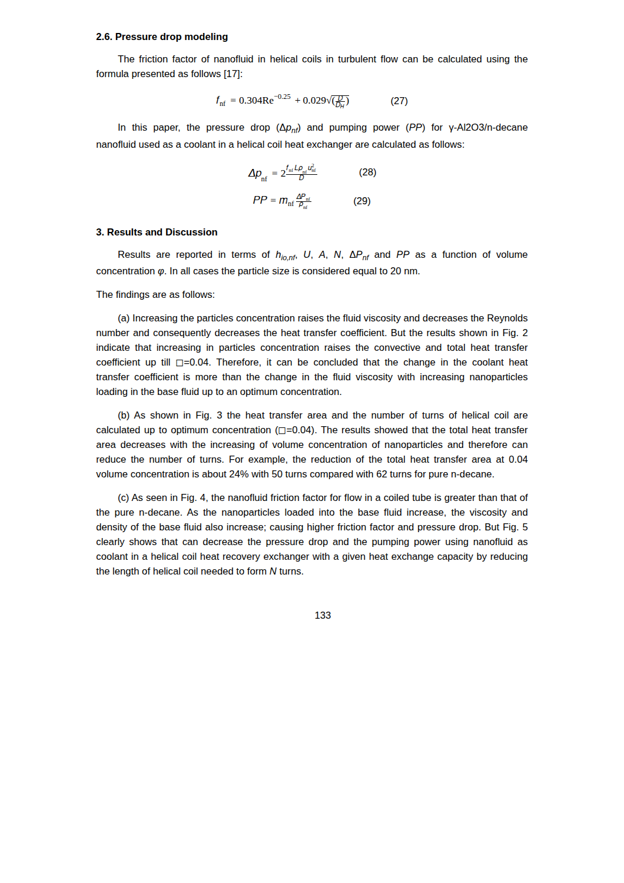2.6. Pressure drop modeling
The friction factor of nanofluid in helical coils in turbulent flow can be calculated using the formula presented as follows [17]:
fnf = 0.304 Re−0.25 + 0.029 ( DDH )
(27)
In this paper, the pressure drop (Δpnf) and pumping power (PP) for γ-Al2O3/n-decane nanofluid used as a coolant in a helical coil heat exchanger are calculated as follows:
Δpnf = 2 fnf L ρnf unf2 D
(28)
PP = m˙nf ΔPnf ρnf
(29)
3. Results and Discussion
Results are reported in terms of hio,nf, U, A, N, ΔPnf and PP as a function of volume concentration φ. In all cases the particle size is considered equal to 20 nm.
The findings are as follows:
(a) Increasing the particles concentration raises the fluid viscosity and decreases the Reynolds number and consequently decreases the heat transfer coefficient. But the results shown in Fig. 2 indicate that increasing in particles concentration raises the convective and total heat transfer coefficient up till ◻=0.04. Therefore, it can be concluded that the change in the coolant heat transfer coefficient is more than the change in the fluid viscosity with increasing nanoparticles loading in the base fluid up to an optimum concentration.
(b) As shown in Fig. 3 the heat transfer area and the number of turns of helical coil are calculated up to optimum concentration (◻=0.04). The results showed that the total heat transfer area decreases with the increasing of volume concentration of nanoparticles and therefore can reduce the number of turns. For example, the reduction of the total heat transfer area at 0.04 volume concentration is about 24% with 50 turns compared with 62 turns for pure n-decane.
(c) As seen in Fig. 4, the nanofluid friction factor for flow in a coiled tube is greater than that of the pure n-decane. As the nanoparticles loaded into the base fluid increase, the viscosity and density of the base fluid also increase; causing higher friction factor and pressure drop. But Fig. 5 clearly shows that can decrease the pressure drop and the pumping power using nanofluid as coolant in a helical coil heat recovery exchanger with a given heat exchange capacity by reducing the length of helical coil needed to form N turns.
133